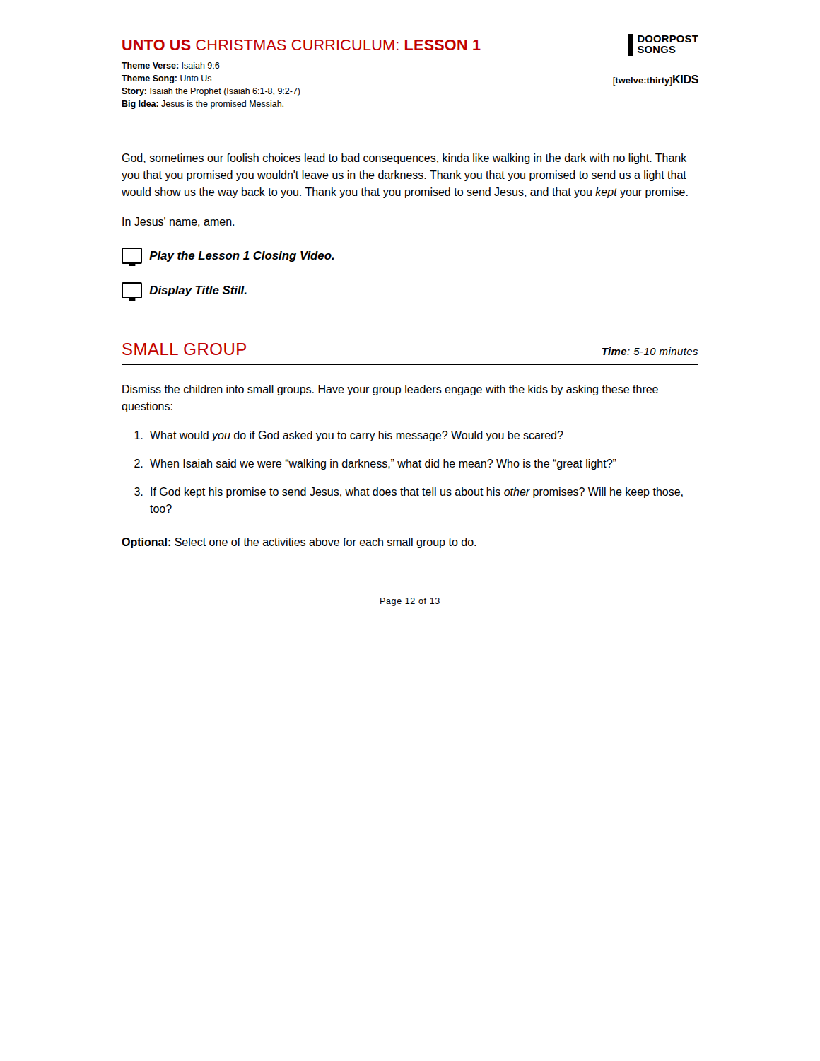DOORPOST
SONGS
[twelve:thirty] KIDS
UNTO US CHRISTMAS CURRICULUM: LESSON 1
Theme Verse: Isaiah 9:6
Theme Song: Unto Us
Story: Isaiah the Prophet (Isaiah 6:1-8, 9:2-7)
Big Idea: Jesus is the promised Messiah.
God, sometimes our foolish choices lead to bad consequences, kinda like walking in the dark with no light. Thank you that you promised you wouldn't leave us in the darkness. Thank you that you promised to send us a light that would show us the way back to you. Thank you that you promised to send Jesus, and that you kept your promise.
In Jesus' name, amen.
Play the Lesson 1 Closing Video.
Display Title Still.
SMALL GROUP Time: 5-10 minutes
Dismiss the children into small groups. Have your group leaders engage with the kids by asking these three questions:
What would you do if God asked you to carry his message? Would you be scared?
When Isaiah said we were “walking in darkness,” what did he mean? Who is the “great light?”
If God kept his promise to send Jesus, what does that tell us about his other promises? Will he keep those, too?
Optional: Select one of the activities above for each small group to do.
Page 12 of 13